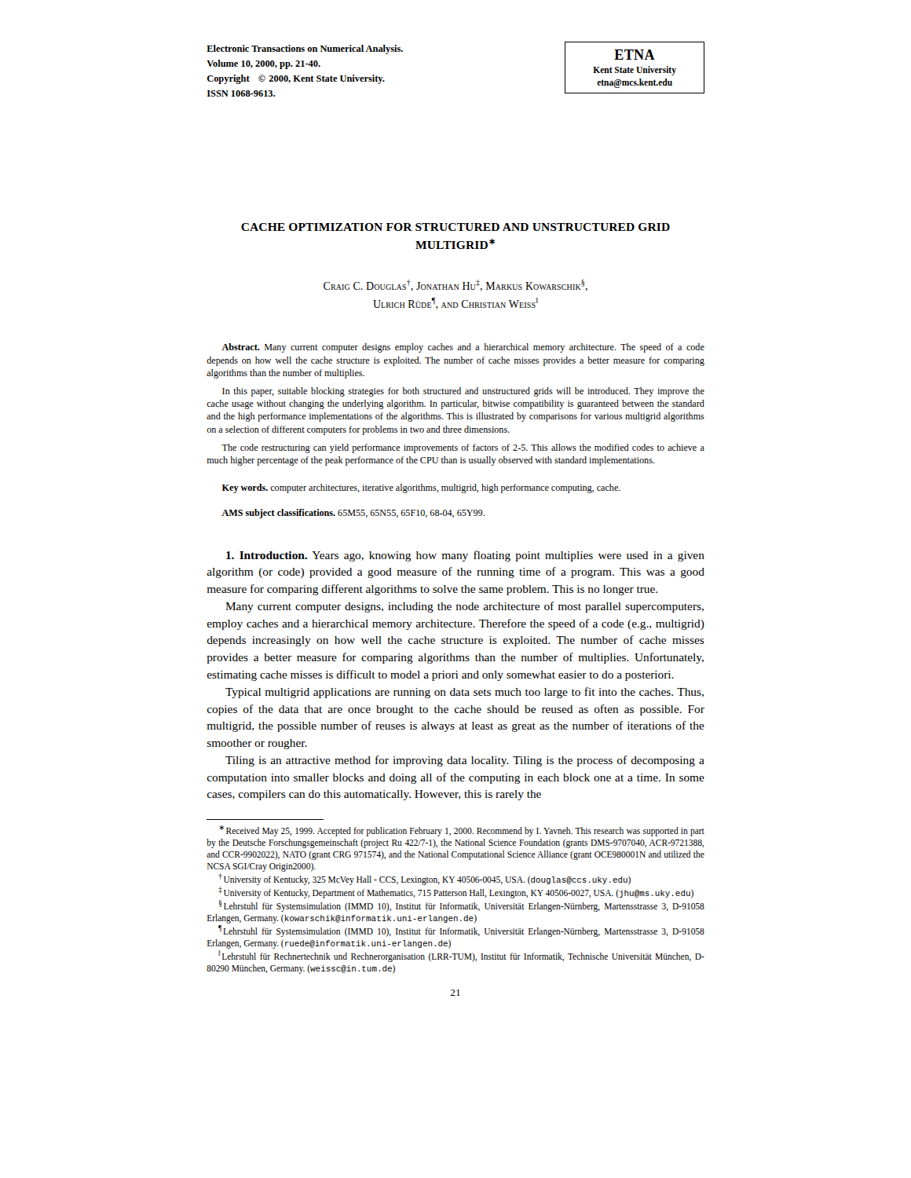Electronic Transactions on Numerical Analysis. Volume 10, 2000, pp. 21-40. Copyright©2000, Kent State University. ISSN 1068-9613.
ETNA
Kent State University
etna@mcs.kent.edu
Cache Optimization for Structured and Unstructured Grid
Multigrid∗
Craig C. Douglas†, Jonathan Hu‡, Markus Kowarschik§,
Ulrich Rüde¶, and Christian Weiss‖
Abstract. Many current computer designs employ caches and a hierarchical memory architecture. The speed of a code depends on how well the cache structure is exploited. The number of cache misses provides a better measure for comparing algorithms than the number of multiplies.
In this paper, suitable blocking strategies for both structured and unstructured grids will be introduced. They improve the cache usage without changing the underlying algorithm. In particular, bitwise compatibility is guaranteed between the standard and the high performance implementations of the algorithms. This is illustrated by comparisons for various multigrid algorithms on a selection of different computers for problems in two and three dimensions.
The code restructuring can yield performance improvements of factors of 2-5. This allows the modified codes to achieve a much higher percentage of the peak performance of the CPU than is usually observed with standard implementations.
Key words. computer architectures, iterative algorithms, multigrid, high performance computing, cache.
AMS subject classifications. 65M55, 65N55, 65F10, 68-04, 65Y99.
1. Introduction. Years ago, knowing how many floating point multiplies were used in a given algorithm (or code) provided a good measure of the running time of a program. This was a good measure for comparing different algorithms to solve the same problem. This is no longer true.
Many current computer designs, including the node architecture of most parallel supercomputers, employ caches and a hierarchical memory architecture. Therefore the speed of a code (e.g., multigrid) depends increasingly on how well the cache structure is exploited. The number of cache misses provides a better measure for comparing algorithms than the number of multiplies. Unfortunately, estimating cache misses is difficult to model a priori and only somewhat easier to do a posteriori.
Typical multigrid applications are running on data sets much too large to fit into the caches. Thus, copies of the data that are once brought to the cache should be reused as often as possible. For multigrid, the possible number of reuses is always at least as great as the number of iterations of the smoother or rougher.
Tiling is an attractive method for improving data locality. Tiling is the process of decomposing a computation into smaller blocks and doing all of the computing in each block one at a time. In some cases, compilers can do this automatically. However, this is rarely the
∗Received May 25, 1999. Accepted for publication February 1, 2000. Recommend by I. Yavneh. This research was supported in part by the Deutsche Forschungsgemeinschaft (project Ru 422/7-1), the National Science Foundation (grants DMS-9707040, ACR-9721388, and CCR-9902022), NATO (grant CRG 971574), and the National Computational Science Alliance (grant OCE980001N and utilized the NCSA SGI/Cray Origin2000).
†University of Kentucky, 325 McVey Hall - CCS, Lexington, KY 40506-0045, USA. (douglas@ccs.uky.edu)
‡University of Kentucky, Department of Mathematics, 715 Patterson Hall, Lexington, KY 40506-0027, USA. (jhu@ms.uky.edu)
§Lehrstuhl für Systemsimulation (IMMD 10), Institut für Informatik, Universität Erlangen-Nürnberg, Martensstrasse 3, D-91058 Erlangen, Germany. (kowarschik@informatik.uni-erlangen.de)
¶Lehrstuhl für Systemsimulation (IMMD 10), Institut für Informatik, Universität Erlangen-Nürnberg, Martensstrasse 3, D-91058 Erlangen, Germany. (ruede@informatik.uni-erlangen.de)
‖Lehrstuhl für Rechnertechnik und Rechnerorganisation (LRR-TUM), Institut für Informatik, Technische Universität München, D-80290 München, Germany. (weissc@in.tum.de)
21